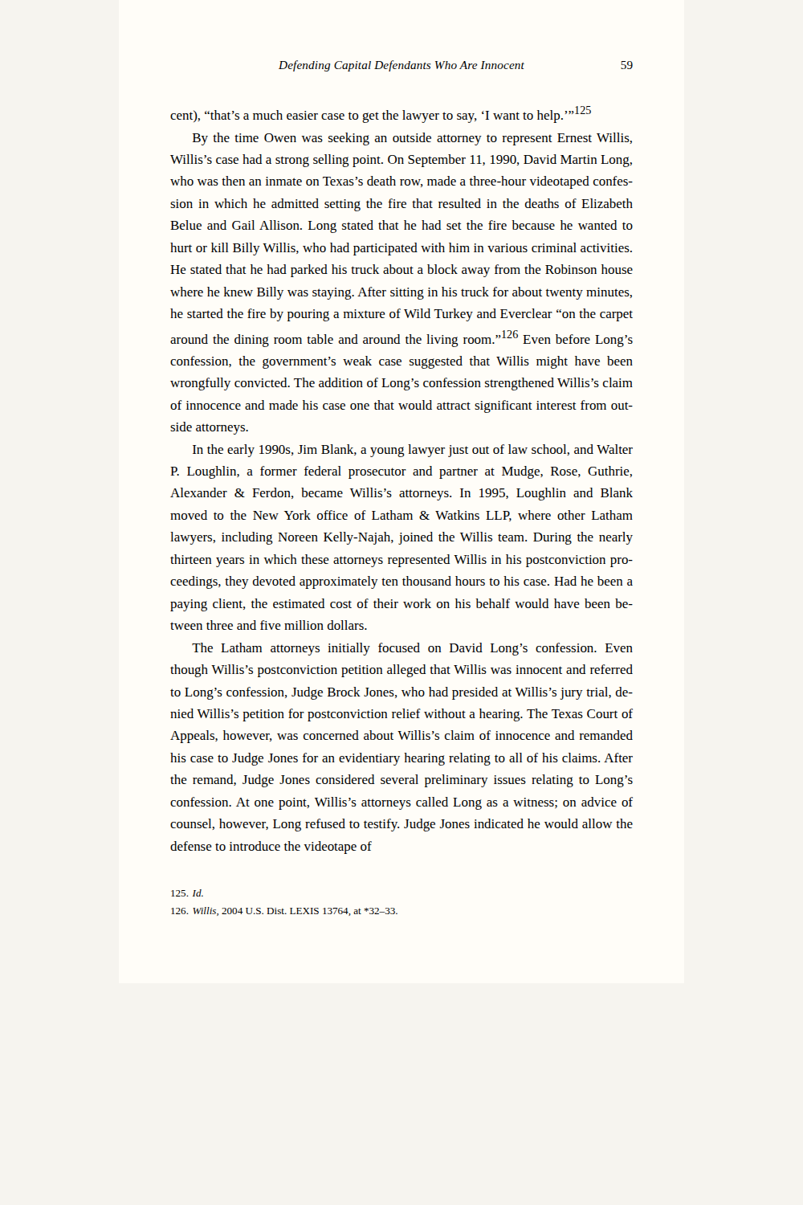Defending Capital Defendants Who Are Innocent 59
cent), “that’s a much easier case to get the lawyer to say, ‘I want to help.’”125
By the time Owen was seeking an outside attorney to represent Ernest Willis, Willis’s case had a strong selling point. On September 11, 1990, David Martin Long, who was then an inmate on Texas’s death row, made a three-hour videotaped confession in which he admitted setting the fire that resulted in the deaths of Elizabeth Belue and Gail Allison. Long stated that he had set the fire because he wanted to hurt or kill Billy Willis, who had participated with him in various criminal activities. He stated that he had parked his truck about a block away from the Robinson house where he knew Billy was staying. After sitting in his truck for about twenty minutes, he started the fire by pouring a mixture of Wild Turkey and Everclear “on the carpet around the dining room table and around the living room.”126 Even before Long’s confession, the government’s weak case suggested that Willis might have been wrongfully convicted. The addition of Long’s confession strengthened Willis’s claim of innocence and made his case one that would attract significant interest from outside attorneys.
In the early 1990s, Jim Blank, a young lawyer just out of law school, and Walter P. Loughlin, a former federal prosecutor and partner at Mudge, Rose, Guthrie, Alexander & Ferdon, became Willis’s attorneys. In 1995, Loughlin and Blank moved to the New York office of Latham & Watkins LLP, where other Latham lawyers, including Noreen Kelly-Najah, joined the Willis team. During the nearly thirteen years in which these attorneys represented Willis in his postconviction proceedings, they devoted approximately ten thousand hours to his case. Had he been a paying client, the estimated cost of their work on his behalf would have been between three and five million dollars.
The Latham attorneys initially focused on David Long’s confession. Even though Willis’s postconviction petition alleged that Willis was innocent and referred to Long’s confession, Judge Brock Jones, who had presided at Willis’s jury trial, denied Willis’s petition for postconviction relief without a hearing. The Texas Court of Appeals, however, was concerned about Willis’s claim of innocence and remanded his case to Judge Jones for an evidentiary hearing relating to all of his claims. After the remand, Judge Jones considered several preliminary issues relating to Long’s confession. At one point, Willis’s attorneys called Long as a witness; on advice of counsel, however, Long refused to testify. Judge Jones indicated he would allow the defense to introduce the videotape of
125. Id.
126. Willis, 2004 U.S. Dist. LEXIS 13764, at *32–33.